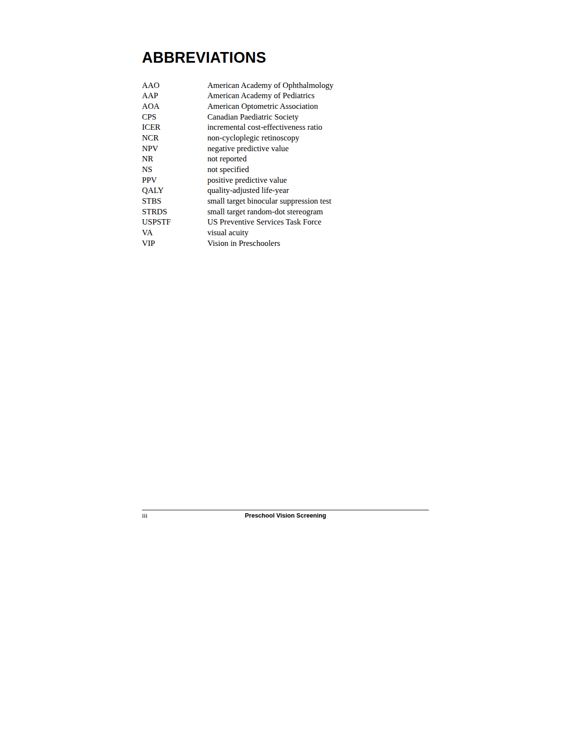ABBREVIATIONS
| AAO | American Academy of Ophthalmology |
| AAP | American Academy of Pediatrics |
| AOA | American Optometric Association |
| CPS | Canadian Paediatric Society |
| ICER | incremental cost-effectiveness ratio |
| NCR | non-cycloplegic retinoscopy |
| NPV | negative predictive value |
| NR | not reported |
| NS | not specified |
| PPV | positive predictive value |
| QALY | quality-adjusted life-year |
| STBS | small target binocular suppression test |
| STRDS | small target random-dot stereogram |
| USPSTF | US Preventive Services Task Force |
| VA | visual acuity |
| VIP | Vision in Preschoolers |
iii Preschool Vision Screening